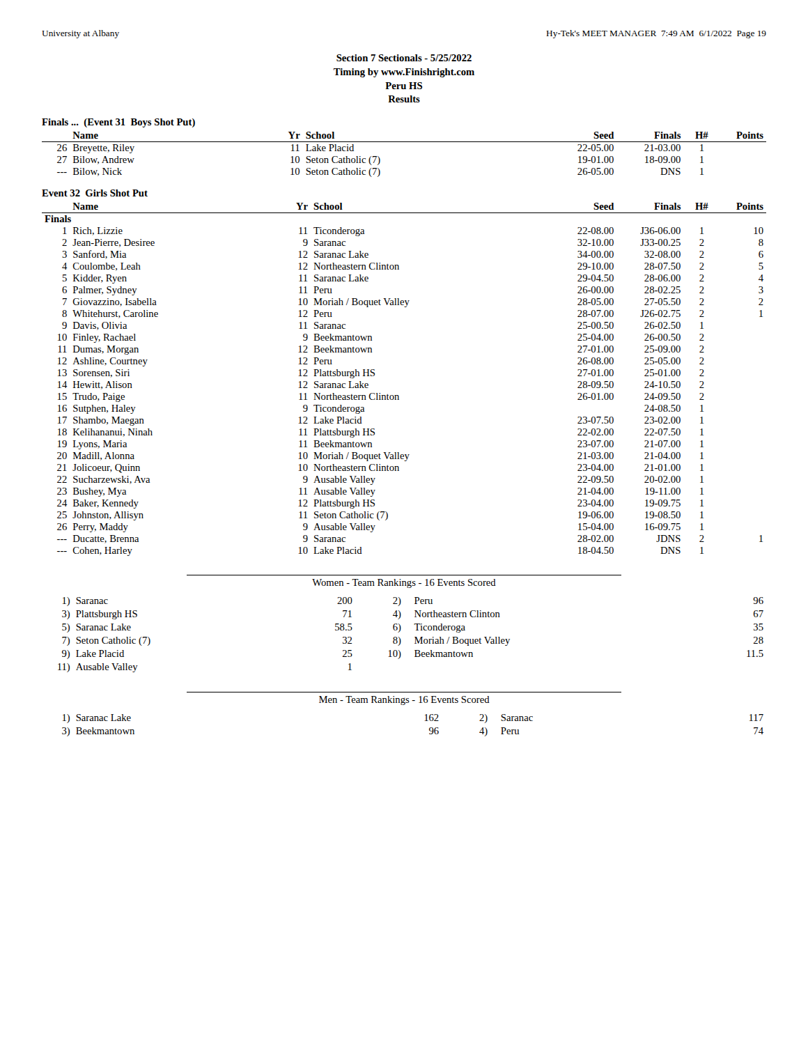University at Albany
Hy-Tek's MEET MANAGER 7:49 AM 6/1/2022 Page 19
Section 7 Sectionals - 5/25/2022
Timing by www.Finishright.com
Peru HS
Results
Finals ... (Event 31 Boys Shot Put)
| | Name | Yr | School | Seed | Finals | H# | Points |
| --- | --- | --- | --- | --- | --- | --- | --- |
| 26 | Breyette, Riley | 11 | Lake Placid | 22-05.00 | 21-03.00 | 1 | |
| 27 | Bilow, Andrew | 10 | Seton Catholic (7) | 19-01.00 | 18-09.00 | 1 | |
| --- | Bilow, Nick | 10 | Seton Catholic (7) | 26-05.00 | DNS | 1 | |
Event 32 Girls Shot Put
| | Name | Yr | School | Seed | Finals | H# | Points |
| --- | --- | --- | --- | --- | --- | --- | --- |
| Finals |
| 1 | Rich, Lizzie | 11 | Ticonderoga | 22-08.00 | J36-06.00 | 1 | 10 |
| 2 | Jean-Pierre, Desiree | 9 | Saranac | 32-10.00 | J33-00.25 | 2 | 8 |
| 3 | Sanford, Mia | 12 | Saranac Lake | 34-00.00 | 32-08.00 | 2 | 6 |
| 4 | Coulombe, Leah | 12 | Northeastern Clinton | 29-10.00 | 28-07.50 | 2 | 5 |
| 5 | Kidder, Ryen | 11 | Saranac Lake | 29-04.50 | 28-06.00 | 2 | 4 |
| 6 | Palmer, Sydney | 11 | Peru | 26-00.00 | 28-02.25 | 2 | 3 |
| 7 | Giovazzino, Isabella | 10 | Moriah / Boquet Valley | 28-05.00 | 27-05.50 | 2 | 2 |
| 8 | Whitehurst, Caroline | 12 | Peru | 28-07.00 | J26-02.75 | 2 | 1 |
| 9 | Davis, Olivia | 11 | Saranac | 25-00.50 | 26-02.50 | 1 | |
| 10 | Finley, Rachael | 9 | Beekmantown | 25-04.00 | 26-00.50 | 2 | |
| 11 | Dumas, Morgan | 12 | Beekmantown | 27-01.00 | 25-09.00 | 2 | |
| 12 | Ashline, Courtney | 12 | Peru | 26-08.00 | 25-05.00 | 2 | |
| 13 | Sorensen, Siri | 12 | Plattsburgh HS | 27-01.00 | 25-01.00 | 2 | |
| 14 | Hewitt, Alison | 12 | Saranac Lake | 28-09.50 | 24-10.50 | 2 | |
| 15 | Trudo, Paige | 11 | Northeastern Clinton | 26-01.00 | 24-09.50 | 2 | |
| 16 | Sutphen, Haley | 9 | Ticonderoga | | 24-08.50 | 1 | |
| 17 | Shambo, Maegan | 12 | Lake Placid | 23-07.50 | 23-02.00 | 1 | |
| 18 | Kelihananui, Ninah | 11 | Plattsburgh HS | 22-02.00 | 22-07.50 | 1 | |
| 19 | Lyons, Maria | 11 | Beekmantown | 23-07.00 | 21-07.00 | 1 | |
| 20 | Madill, Alonna | 10 | Moriah / Boquet Valley | 21-03.00 | 21-04.00 | 1 | |
| 21 | Jolicoeur, Quinn | 10 | Northeastern Clinton | 23-04.00 | 21-01.00 | 1 | |
| 22 | Sucharzewski, Ava | 9 | Ausable Valley | 22-09.50 | 20-02.00 | 1 | |
| 23 | Bushey, Mya | 11 | Ausable Valley | 21-04.00 | 19-11.00 | 1 | |
| 24 | Baker, Kennedy | 12 | Plattsburgh HS | 23-04.00 | 19-09.75 | 1 | |
| 25 | Johnston, Allisyn | 11 | Seton Catholic (7) | 19-06.00 | 19-08.50 | 1 | |
| 26 | Perry, Maddy | 9 | Ausable Valley | 15-04.00 | 16-09.75 | 1 | |
| --- | Ducatte, Brenna | 9 | Saranac | 28-02.00 | JDNS | 2 | 1 |
| --- | Cohen, Harley | 10 | Lake Placid | 18-04.50 | DNS | 1 | |
Women - Team Rankings - 16 Events Scored
| 1) | Saranac | 200 | 2) | Peru | 96 |
| 3) | Plattsburgh HS | 71 | 4) | Northeastern Clinton | 67 |
| 5) | Saranac Lake | 58.5 | 6) | Ticonderoga | 35 |
| 7) | Seton Catholic (7) | 32 | 8) | Moriah / Boquet Valley | 28 |
| 9) | Lake Placid | 25 | 10) | Beekmantown | 11.5 |
| 11) | Ausable Valley | 1 | | | |
Men - Team Rankings - 16 Events Scored
| 1) | Saranac Lake | 162 | 2) | Saranac | 117 |
| 3) | Beekmantown | 96 | 4) | Peru | 74 |